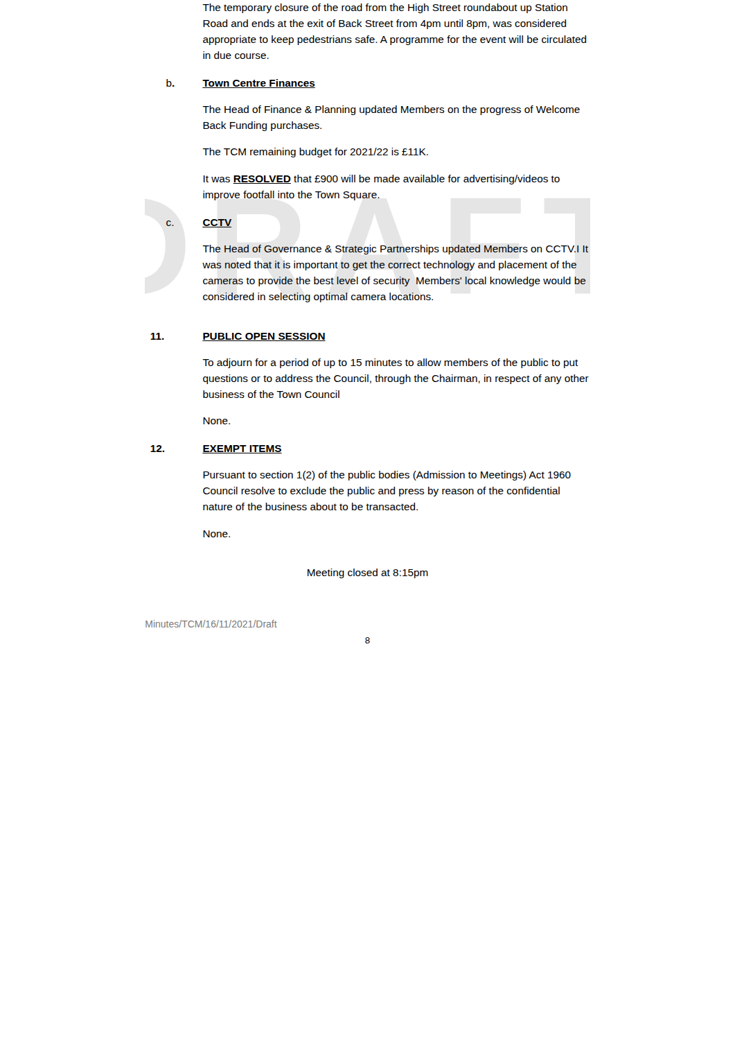DRAFT
The temporary closure of the road from the High Street roundabout up Station Road and ends at the exit of Back Street from 4pm until 8pm, was considered appropriate to keep pedestrians safe. A programme for the event will be circulated in due course.
b.
Town Centre Finances
The Head of Finance & Planning updated Members on the progress of Welcome Back Funding purchases.
The TCM remaining budget for 2021/22 is £11K.
It was RESOLVED that £900 will be made available for advertising/videos to improve footfall into the Town Square.
c.
CCTV
The Head of Governance & Strategic Partnerships updated Members on CCTV.I It was noted that it is important to get the correct technology and placement of the cameras to provide the best level of security Members' local knowledge would be considered in selecting optimal camera locations.
11.
PUBLIC OPEN SESSION
To adjourn for a period of up to 15 minutes to allow members of the public to put questions or to address the Council, through the Chairman, in respect of any other business of the Town Council
None.
12.
EXEMPT ITEMS
Pursuant to section 1(2) of the public bodies (Admission to Meetings) Act 1960 Council resolve to exclude the public and press by reason of the confidential nature of the business about to be transacted.
None.
Meeting closed at 8:15pm
Minutes/TCM/16/11/2021/Draft
8